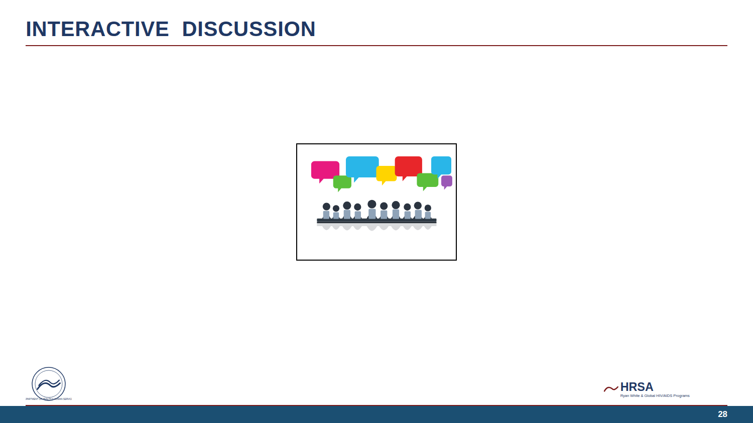INTERACTIVE DISCUSSION
DEPARTMENT OF HEALTH & HUMAN SERVICES
HRSA Ryan White & Global HIV/AIDS Programs
28